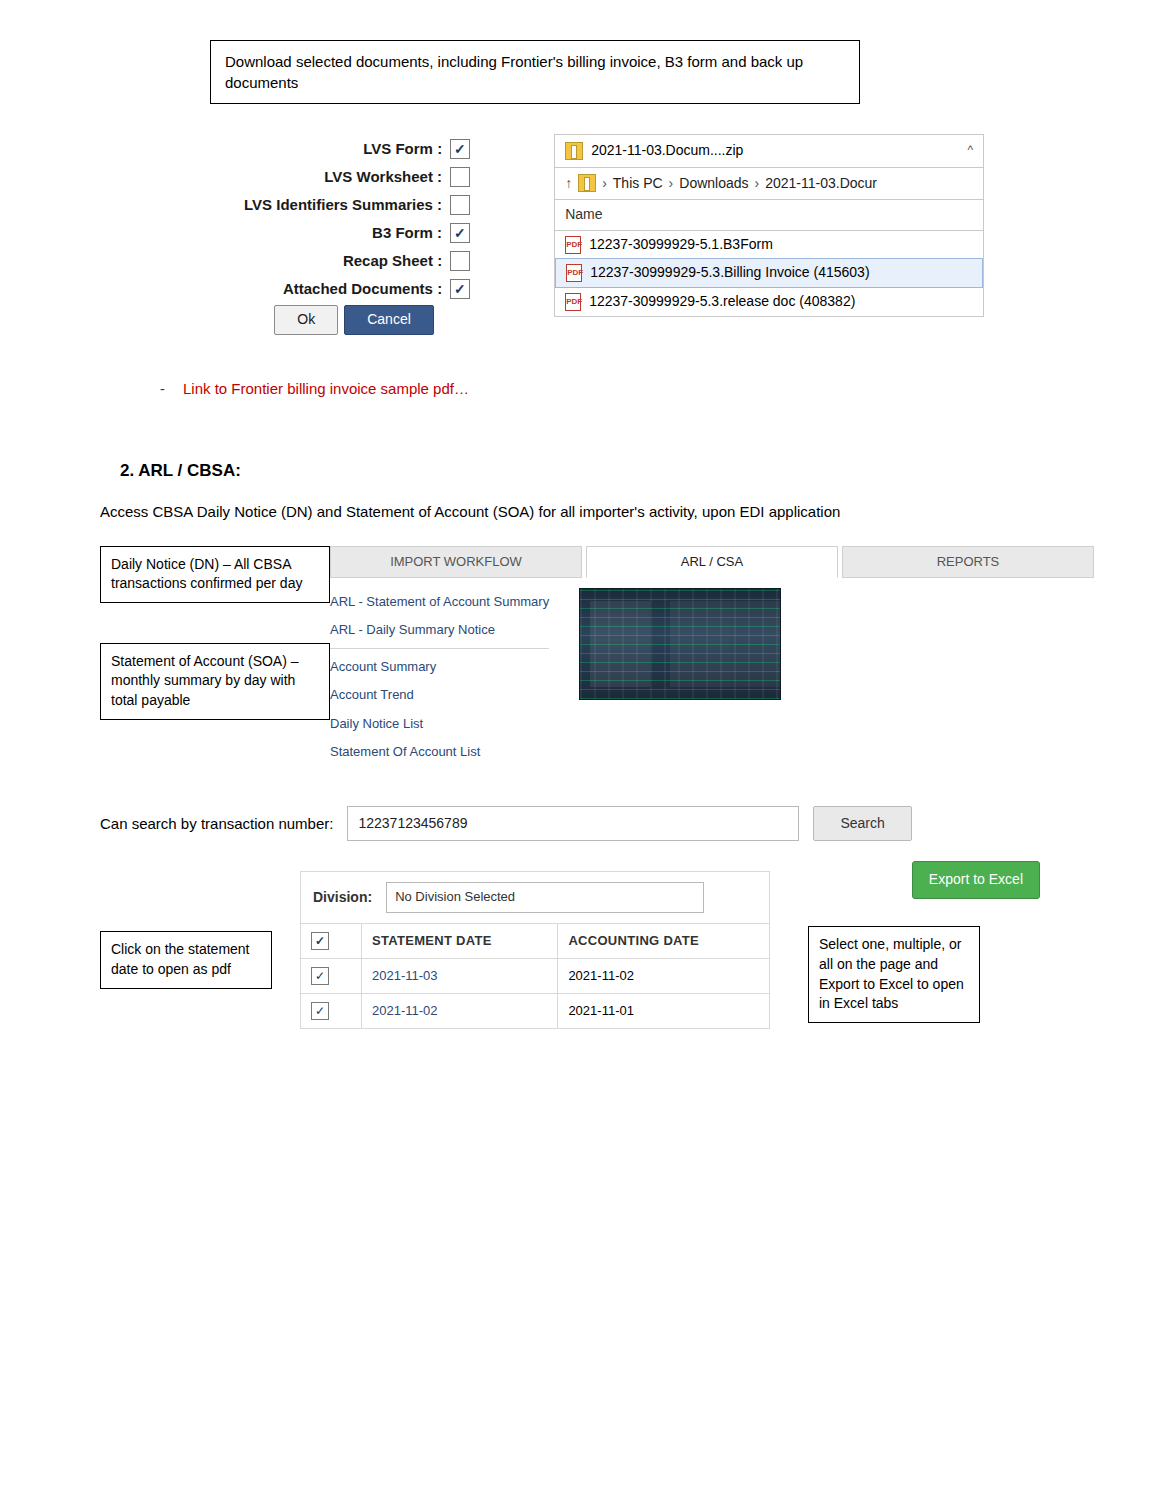Download selected documents, including Frontier's billing invoice, B3 form and back up documents
| LVS Form : | ✓ |
| LVS Worksheet : | |
| LVS Identifiers Summaries : | |
| B3 Form : | ✓ |
| Recap Sheet : | |
| Attached Documents : | ✓ |
| Ok Cancel |
2021-11-03.Docum....zip
^
↑ › This PC › Downloads › 2021-11-03.Docur
Name
PDF 12237-30999929-5.1.B3Form
PDF 12237-30999929-5.3.Billing Invoice (415603)
PDF 12237-30999929-5.3.release doc (408382)
-Link to Frontier billing invoice sample pdf…
2. ARL / CBSA:
Access CBSA Daily Notice (DN) and Statement of Account (SOA) for all importer's activity, upon EDI application
Daily Notice (DN) – All CBSA transactions confirmed per day
Statement of Account (SOA) – monthly summary by day with total payable
IMPORT WORKFLOW
ARL / CSA
REPORTS
ARL - Statement of Account Summary ARL - Daily Summary Notice
Account Summary Account Trend Daily Notice List Statement Of Account List
Can search by transaction number: 12237123456789 Search
Click on the statement date to open as pdf
Select one, multiple, or all on the page and Export to Excel to open in Excel tabs
Export to Excel
Division: No Division Selected
| ✓ | STATEMENT DATE | ACCOUNTING DATE |
| --- | --- | --- |
| ✓ | 2021-11-03 | 2021-11-02 |
| ✓ | 2021-11-02 | 2021-11-01 |